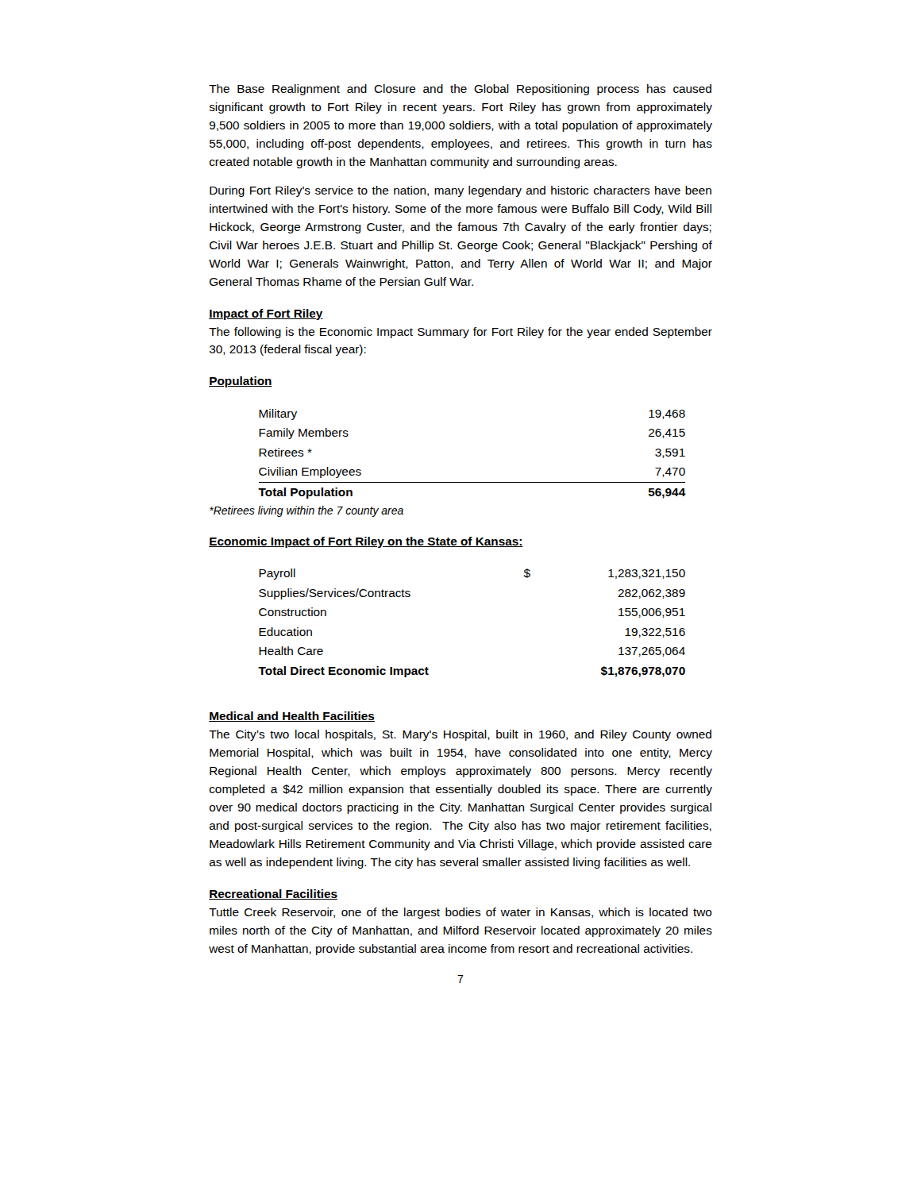The Base Realignment and Closure and the Global Repositioning process has caused significant growth to Fort Riley in recent years. Fort Riley has grown from approximately 9,500 soldiers in 2005 to more than 19,000 soldiers, with a total population of approximately 55,000, including off-post dependents, employees, and retirees. This growth in turn has created notable growth in the Manhattan community and surrounding areas.
During Fort Riley's service to the nation, many legendary and historic characters have been intertwined with the Fort's history. Some of the more famous were Buffalo Bill Cody, Wild Bill Hickock, George Armstrong Custer, and the famous 7th Cavalry of the early frontier days; Civil War heroes J.E.B. Stuart and Phillip St. George Cook; General "Blackjack" Pershing of World War I; Generals Wainwright, Patton, and Terry Allen of World War II; and Major General Thomas Rhame of the Persian Gulf War.
Impact of Fort Riley
The following is the Economic Impact Summary for Fort Riley for the year ended September 30, 2013 (federal fiscal year):
Population
| Military | 19,468 |
| Family Members | 26,415 |
| Retirees * | 3,591 |
| Civilian Employees | 7,470 |
| Total Population | 56,944 |
*Retirees living within the 7 county area
Economic Impact of Fort Riley on the State of Kansas:
| Payroll | $ | 1,283,321,150 |
| Supplies/Services/Contracts | | 282,062,389 |
| Construction | | 155,006,951 |
| Education | | 19,322,516 |
| Health Care | | 137,265,064 |
| Total Direct Economic Impact | | $1,876,978,070 |
Medical and Health Facilities
The City’s two local hospitals, St. Mary's Hospital, built in 1960, and Riley County owned Memorial Hospital, which was built in 1954, have consolidated into one entity, Mercy Regional Health Center, which employs approximately 800 persons. Mercy recently completed a $42 million expansion that essentially doubled its space. There are currently over 90 medical doctors practicing in the City. Manhattan Surgical Center provides surgical and post-surgical services to the region. The City also has two major retirement facilities, Meadowlark Hills Retirement Community and Via Christi Village, which provide assisted care as well as independent living. The city has several smaller assisted living facilities as well.
Recreational Facilities
Tuttle Creek Reservoir, one of the largest bodies of water in Kansas, which is located two miles north of the City of Manhattan, and Milford Reservoir located approximately 20 miles west of Manhattan, provide substantial area income from resort and recreational activities.
7